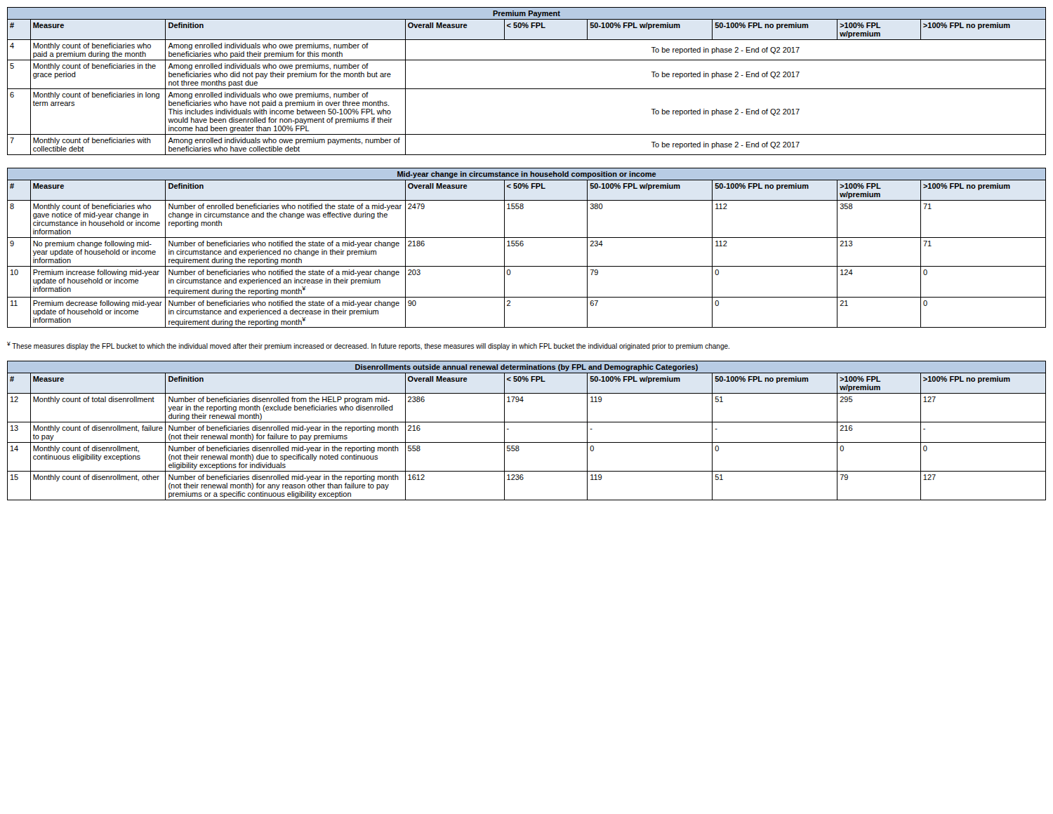| Premium Payment |
| # | Measure | Definition | Overall Measure | < 50% FPL | 50-100% FPL w/premium | 50-100% FPL no premium | >100% FPL w/premium | >100% FPL no premium |
| 4 | Monthly count of beneficiaries who paid a premium during the month | Among enrolled individuals who owe premiums, number of beneficiaries who paid their premium for this month | To be reported in phase 2 - End of Q2 2017 |
| 5 | Monthly count of beneficiaries in the grace period | Among enrolled individuals who owe premiums, number of beneficiaries who did not pay their premium for the month but are not three months past due | To be reported in phase 2 - End of Q2 2017 |
| 6 | Monthly count of beneficiaries in long term arrears | Among enrolled individuals who owe premiums, number of beneficiaries who have not paid a premium in over three months. This includes individuals with income between 50-100% FPL who would have been disenrolled for non-payment of premiums if their income had been greater than 100% FPL | To be reported in phase 2 - End of Q2 2017 |
| 7 | Monthly count of beneficiaries with collectible debt | Among enrolled individuals who owe premium payments, number of beneficiaries who have collectible debt | To be reported in phase 2 - End of Q2 2017 |
| Mid-year change in circumstance in household composition or income |
| # | Measure | Definition | Overall Measure | < 50% FPL | 50-100% FPL w/premium | 50-100% FPL no premium | >100% FPL w/premium | >100% FPL no premium |
| 8 | Monthly count of beneficiaries who gave notice of mid-year change in circumstance in household or income information | Number of enrolled beneficiaries who notified the state of a mid-year change in circumstance and the change was effective during the reporting month | 2479 | 1558 | 380 | 112 | 358 | 71 |
| 9 | No premium change following mid-year update of household or income information | Number of beneficiaries who notified the state of a mid-year change in circumstance and experienced no change in their premium requirement during the reporting month | 2186 | 1556 | 234 | 112 | 213 | 71 |
| 10 | Premium increase following mid-year update of household or income information | Number of beneficiaries who notified the state of a mid-year change in circumstance and experienced an increase in their premium requirement during the reporting month ¥ | 203 | 0 | 79 | 0 | 124 | 0 |
| 11 | Premium decrease following mid-year update of household or income information | Number of beneficiaries who notified the state of a mid-year change in circumstance and experienced a decrease in their premium requirement during the reporting month ¥ | 90 | 2 | 67 | 0 | 21 | 0 |
¥ These measures display the FPL bucket to which the individual moved after their premium increased or decreased. In future reports, these measures will display in which FPL bucket the individual originated prior to premium change.
| Disenrollments outside annual renewal determinations (by FPL and Demographic Categories) |
| # | Measure | Definition | Overall Measure | < 50% FPL | 50-100% FPL w/premium | 50-100% FPL no premium | >100% FPL w/premium | >100% FPL no premium |
| 12 | Monthly count of total disenrollment | Number of beneficiaries disenrolled from the HELP program mid-year in the reporting month (exclude beneficiaries who disenrolled during their renewal month) | 2386 | 1794 | 119 | 51 | 295 | 127 |
| 13 | Monthly count of disenrollment, failure to pay | Number of beneficiaries disenrolled mid-year in the reporting month (not their renewal month) for failure to pay premiums | 216 | - | - | - | 216 | - |
| 14 | Monthly count of disenrollment, continuous eligibility exceptions | Number of beneficiaries disenrolled mid-year in the reporting month (not their renewal month) due to specifically noted continuous eligibility exceptions for individuals | 558 | 558 | 0 | 0 | 0 | 0 |
| 15 | Monthly count of disenrollment, other | Number of beneficiaries disenrolled mid-year in the reporting month (not their renewal month) for any reason other than failure to pay premiums or a specific continuous eligibility exception | 1612 | 1236 | 119 | 51 | 79 | 127 |